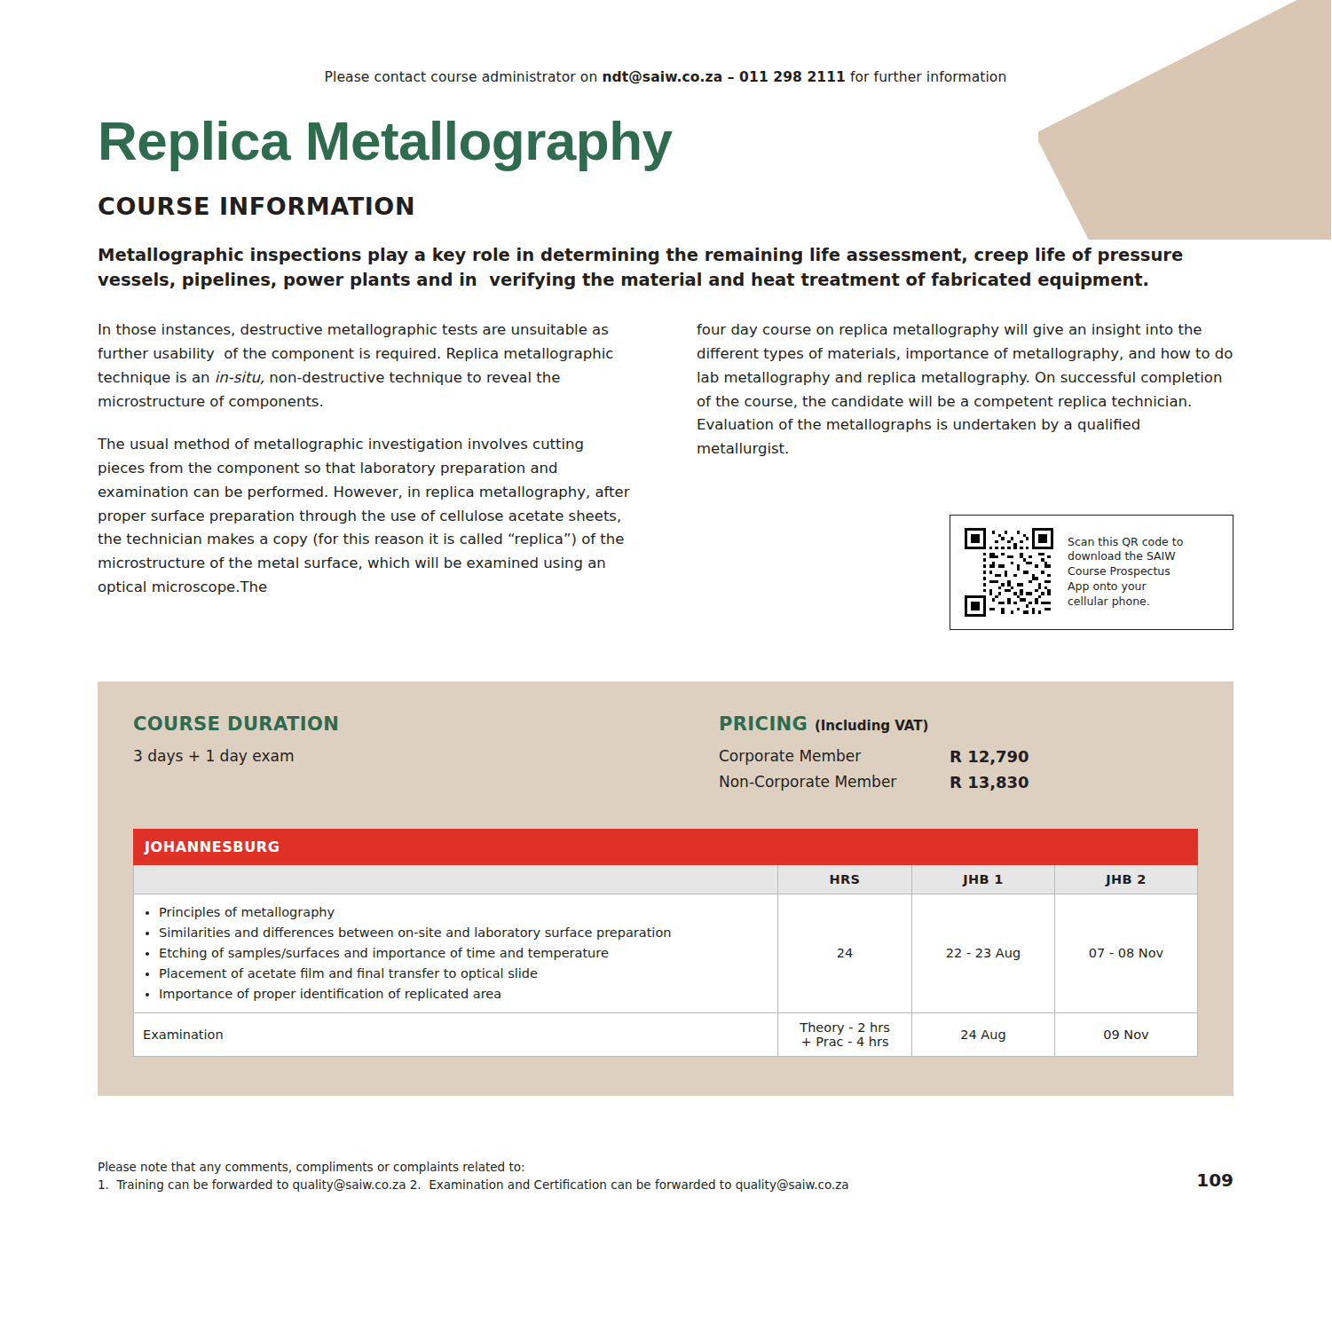Please contact course administrator on ndt@saiw.co.za – 011 298 2111 for further information
Replica Metallography
COURSE INFORMATION
Metallographic inspections play a key role in determining the remaining life assessment, creep life of pressure vessels, pipelines, power plants and in verifying the material and heat treatment of fabricated equipment.
In those instances, destructive metallographic tests are unsuitable as further usability of the component is required. Replica metallographic technique is an in-situ, non-destructive technique to reveal the microstructure of components.
The usual method of metallographic investigation involves cutting pieces from the component so that laboratory preparation and examination can be performed. However, in replica metallography, after proper surface preparation through the use of cellulose acetate sheets, the technician makes a copy (for this reason it is called “replica”) of the microstructure of the metal surface, which will be examined using an optical microscope.The
four day course on replica metallography will give an insight into the different types of materials, importance of metallography, and how to do lab metallography and replica metallography. On successful completion of the course, the candidate will be a competent replica technician. Evaluation of the metallographs is undertaken by a qualified metallurgist.
Scan this QR code to
download the SAIW
Course Prospectus
App onto your
cellular phone.
COURSE DURATION
3 days + 1 day exam
PRICING (Including VAT)
Corporate Member
R 12,790
Non-Corporate Member
R 13,830
| JOHANNESBURG |
| --- |
| | HRS | JHB 1 | JHB 2 |
| Principles of metallography Similarities and differences between on-site and laboratory surface preparation Etching of samples/surfaces and importance of time and temperature Placement of acetate film and final transfer to optical slide Importance of proper identification of replicated area | 24 | 22 - 23 Aug | 07 - 08 Nov |
| Examination | Theory - 2 hrs + Prac - 4 hrs | 24 Aug | 09 Nov |
Please note that any comments, compliments or complaints related to:
1. Training can be forwarded to quality@saiw.co.za 2. Examination and Certification can be forwarded to quality@saiw.co.za
109